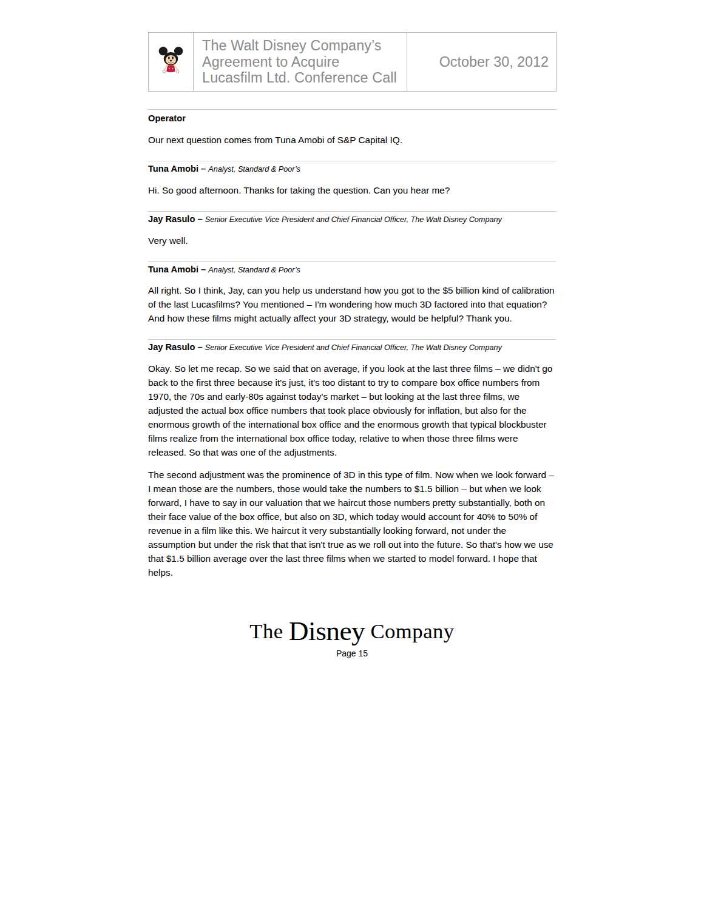The Walt Disney Company’s Agreement to Acquire Lucasfilm Ltd. Conference Call
October 30, 2012
Operator
Our next question comes from Tuna Amobi of S&P Capital IQ.
Tuna Amobi – Analyst, Standard & Poor’s
Hi. So good afternoon. Thanks for taking the question. Can you hear me?
Jay Rasulo – Senior Executive Vice President and Chief Financial Officer, The Walt Disney Company
Very well.
Tuna Amobi – Analyst, Standard & Poor’s
All right. So I think, Jay, can you help us understand how you got to the $5 billion kind of calibration of the last Lucasfilms? You mentioned – I'm wondering how much 3D factored into that equation? And how these films might actually affect your 3D strategy, would be helpful? Thank you.
Jay Rasulo – Senior Executive Vice President and Chief Financial Officer, The Walt Disney Company
Okay. So let me recap. So we said that on average, if you look at the last three films – we didn't go back to the first three because it's just, it's too distant to try to compare box office numbers from 1970, the 70s and early-80s against today's market – but looking at the last three films, we adjusted the actual box office numbers that took place obviously for inflation, but also for the enormous growth of the international box office and the enormous growth that typical blockbuster films realize from the international box office today, relative to when those three films were released. So that was one of the adjustments.
The second adjustment was the prominence of 3D in this type of film. Now when we look forward – I mean those are the numbers, those would take the numbers to $1.5 billion – but when we look forward, I have to say in our valuation that we haircut those numbers pretty substantially, both on their face value of the box office, but also on 3D, which today would account for 40% to 50% of revenue in a film like this. We haircut it very substantially looking forward, not under the assumption but under the risk that that isn't true as we roll out into the future. So that's how we use that $1.5 billion average over the last three films when we started to model forward. I hope that helps.
The Disney Company
Page 15